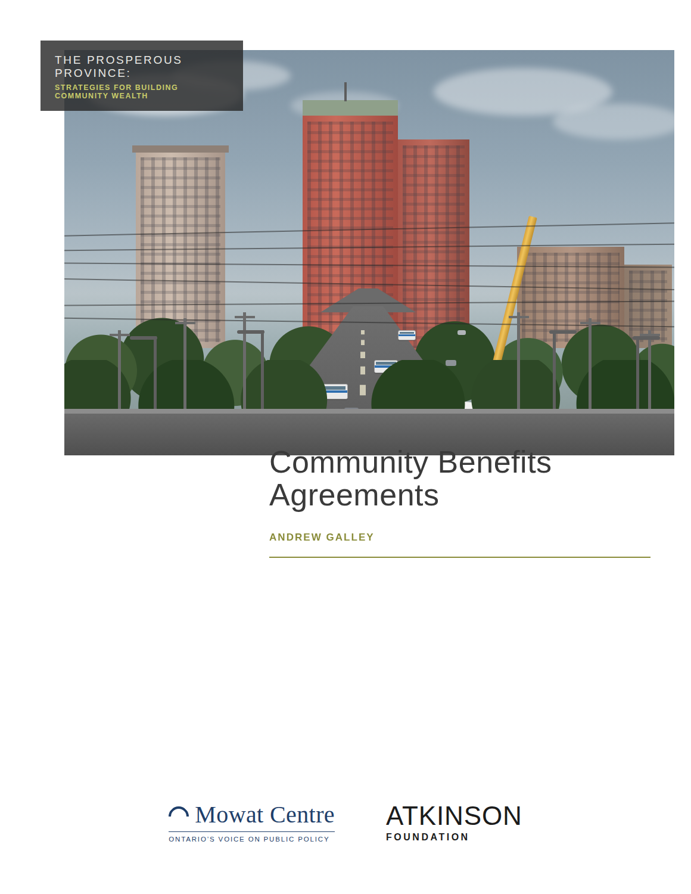The Prosperous Province:
Strategies for Building Community Wealth
Community Benefits
Agreements
Andrew Galley
Mowat Centre
Ontario’s Voice on Public Policy
ATKINSON
FOUNDATION